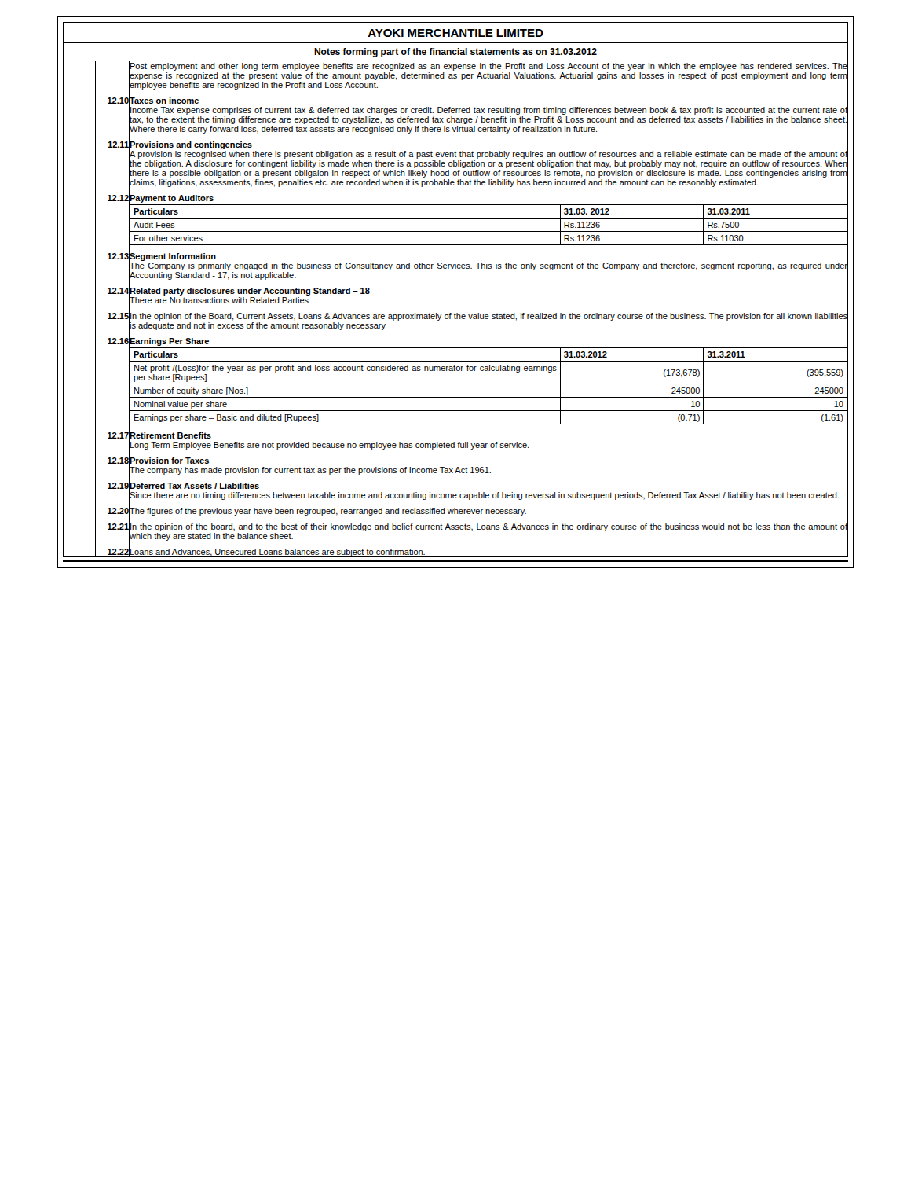AYOKI MERCHANTILE LIMITED
Notes forming part of the financial statements as on 31.03.2012
| | | Post employment and other long term employee benefits are recognized as an expense in the Profit and Loss Account of the year in which the employee has rendered services. The expense is recognized at the present value of the amount payable, determined as per Actuarial Valuations. Actuarial gains and losses in respect of post employment and long term employee benefits are recognized in the Profit and Loss Account. |
| | 12.10 | Taxes on income |
| | | Income Tax expense comprises of current tax & deferred tax charges or credit. Deferred tax resulting from timing differences between book & tax profit is accounted at the current rate of tax, to the extent the timing difference are expected to crystallize, as deferred tax charge / benefit in the Profit & Loss account and as deferred tax assets / liabilities in the balance sheet. Where there is carry forward loss, deferred tax assets are recognised only if there is virtual certainty of realization in future. |
| | 12.11 | Provisions and contingencies |
| | | A provision is recognised when there is present obligation as a result of a past event that probably requires an outflow of resources and a reliable estimate can be made of the amount of the obligation. A disclosure for contingent liability is made when there is a possible obligation or a present obligation that may, but probably may not, require an outflow of resources. When there is a possible obligation or a present obligaion in respect of which likely hood of outflow of resources is remote, no provision or disclosure is made. Loss contingencies arising from claims, litigations, assessments, fines, penalties etc. are recorded when it is probable that the liability has been incurred and the amount can be resonably estimated. |
| | 12.12 | Payment to Auditors |
| | | / Particulars / 31.03. 2012 / 31.03.2011 / / --- / --- / --- / / Audit Fees / Rs.11236 / Rs.7500 / / For other services / Rs.11236 / Rs.11030 / |
| | 12.13 | Segment Information |
| | | The Company is primarily engaged in the business of Consultancy and other Services. This is the only segment of the Company and therefore, segment reporting, as required under Accounting Standard - 17, is not applicable. |
| | 12.14 | Related party disclosures under Accounting Standard – 18 |
| | | There are No transactions with Related Parties |
| | 12.15 | In the opinion of the Board, Current Assets, Loans & Advances are approximately of the value stated, if realized in the ordinary course of the business. The provision for all known liabilities is adequate and not in excess of the amount reasonably necessary |
| | 12.16 | Earnings Per Share |
| | | / Particulars / 31.03.2012 / 31.3.2011 / / --- / --- / --- / / Net profit /(Loss)for the year as per profit and loss account considered as numerator for calculating earnings per share [Rupees] / (173,678) / (395,559) / / Number of equity share [Nos.] / 245000 / 245000 / / Nominal value per share / 10 / 10 / / Earnings per share – Basic and diluted [Rupees] / (0.71) / (1.61) / |
| | 12.17 | Retirement Benefits |
| | | Long Term Employee Benefits are not provided because no employee has completed full year of service. |
| | 12.18 | Provision for Taxes |
| | | The company has made provision for current tax as per the provisions of Income Tax Act 1961. |
| | 12.19 | Deferred Tax Assets / Liabilities |
| | | Since there are no timing differences between taxable income and accounting income capable of being reversal in subsequent periods, Deferred Tax Asset / liability has not been created. |
| | 12.20 | The figures of the previous year have been regrouped, rearranged and reclassified wherever necessary. |
| | 12.21 | In the opinion of the board, and to the best of their knowledge and belief current Assets, Loans & Advances in the ordinary course of the business would not be less than the amount of which they are stated in the balance sheet. |
| | 12.22 | Loans and Advances, Unsecured Loans balances are subject to confirmation. |